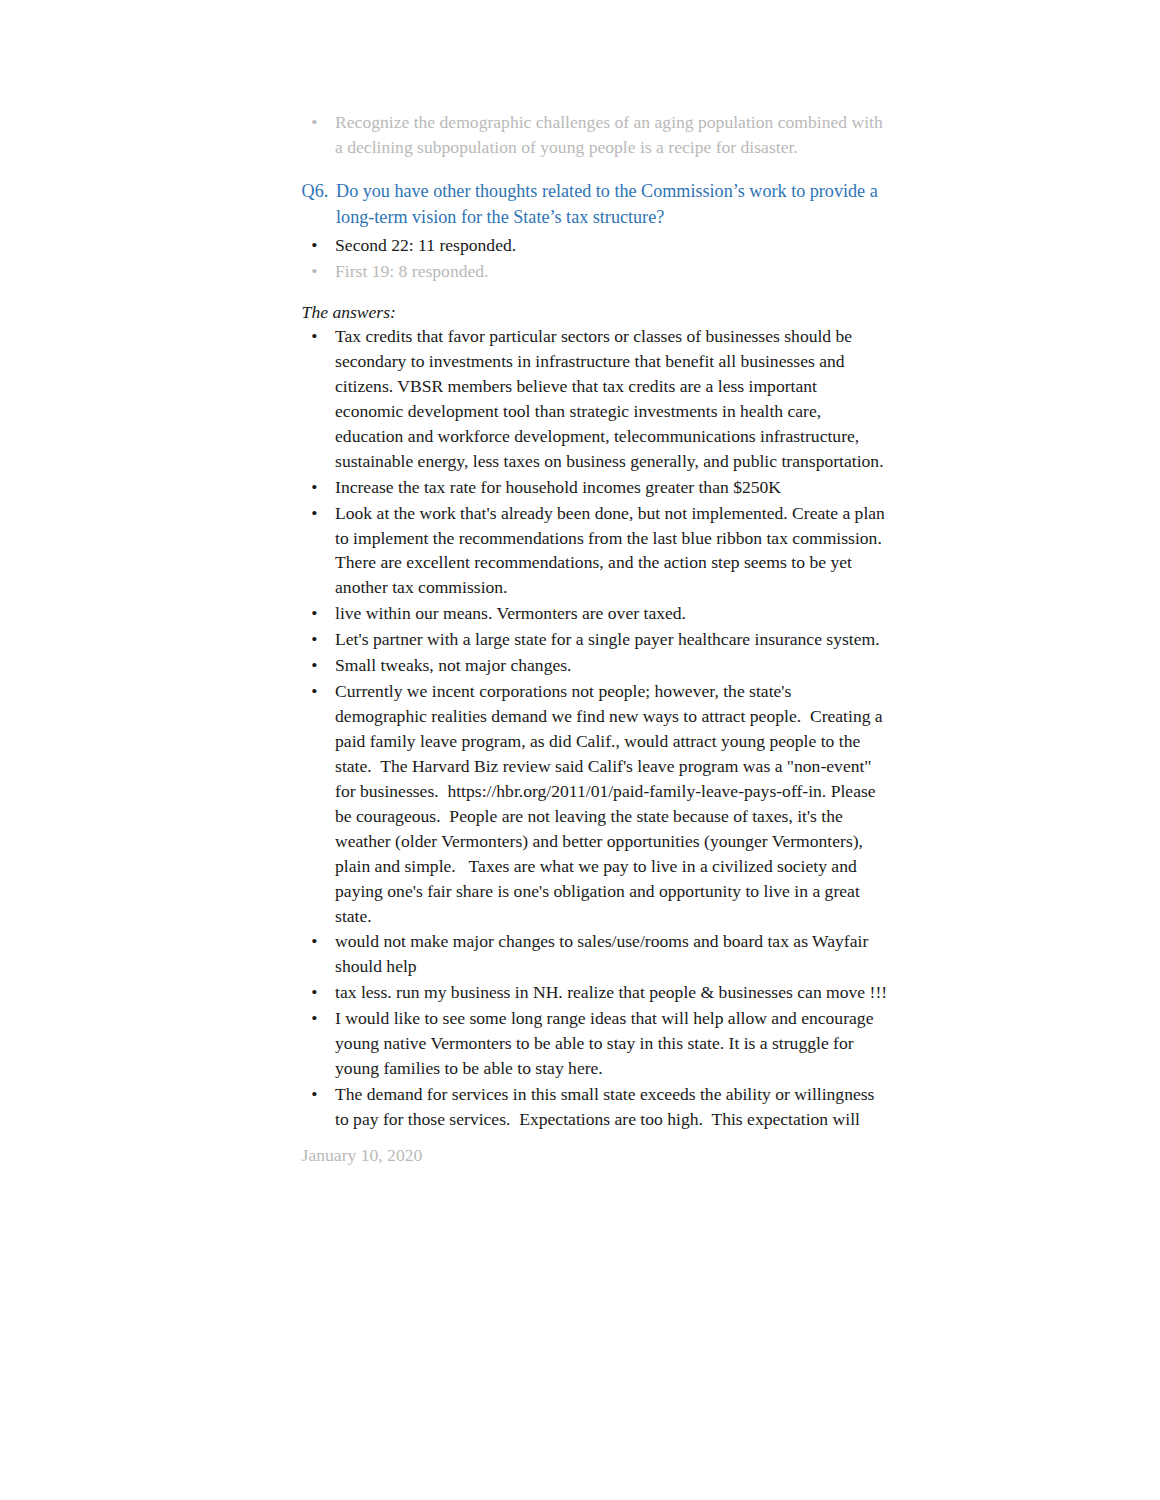Recognize the demographic challenges of an aging population combined with a declining subpopulation of young people is a recipe for disaster.
Q6. Do you have other thoughts related to the Commission’s work to provide a long-term vision for the State’s tax structure?
Second 22: 11 responded.
First 19: 8 responded.
The answers:
Tax credits that favor particular sectors or classes of businesses should be secondary to investments in infrastructure that benefit all businesses and citizens. VBSR members believe that tax credits are a less important economic development tool than strategic investments in health care, education and workforce development, telecommunications infrastructure, sustainable energy, less taxes on business generally, and public transportation.
Increase the tax rate for household incomes greater than $250K
Look at the work that's already been done, but not implemented. Create a plan to implement the recommendations from the last blue ribbon tax commission. There are excellent recommendations, and the action step seems to be yet another tax commission.
live within our means. Vermonters are over taxed.
Let's partner with a large state for a single payer healthcare insurance system.
Small tweaks, not major changes.
Currently we incent corporations not people; however, the state's demographic realities demand we find new ways to attract people. Creating a paid family leave program, as did Calif., would attract young people to the state. The Harvard Biz review said Calif's leave program was a "non-event" for businesses. https://hbr.org/2011/01/paid-family-leave-pays-off-in. Please be courageous. People are not leaving the state because of taxes, it's the weather (older Vermonters) and better opportunities (younger Vermonters), plain and simple. Taxes are what we pay to live in a civilized society and paying one's fair share is one's obligation and opportunity to live in a great state.
would not make major changes to sales/use/rooms and board tax as Wayfair should help
tax less. run my business in NH. realize that people & businesses can move !!!
I would like to see some long range ideas that will help allow and encourage young native Vermonters to be able to stay in this state. It is a struggle for young families to be able to stay here.
The demand for services in this small state exceeds the ability or willingness to pay for those services. Expectations are too high. This expectation will
January 10, 2020